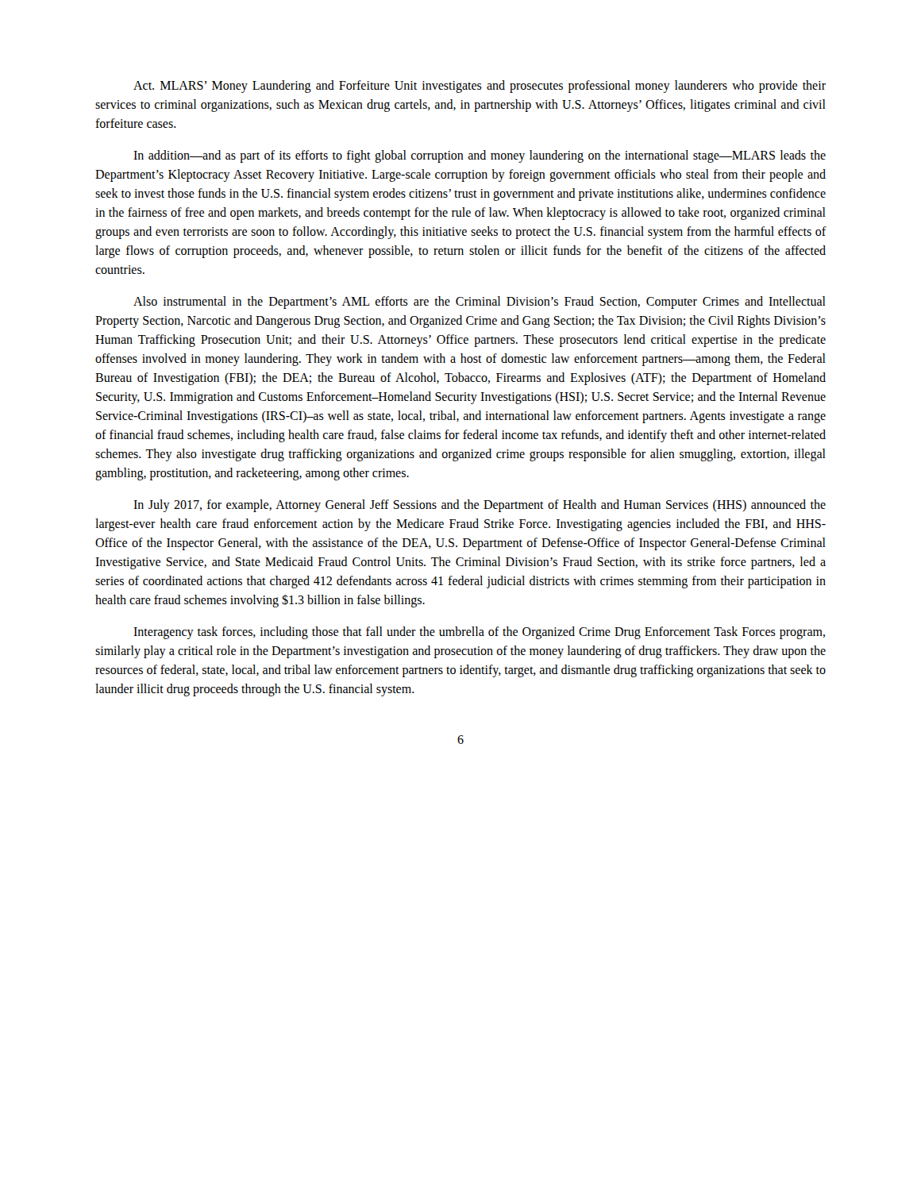Act. MLARS’ Money Laundering and Forfeiture Unit investigates and prosecutes professional money launderers who provide their services to criminal organizations, such as Mexican drug cartels, and, in partnership with U.S. Attorneys’ Offices, litigates criminal and civil forfeiture cases.
In addition—and as part of its efforts to fight global corruption and money laundering on the international stage—MLARS leads the Department’s Kleptocracy Asset Recovery Initiative. Large-scale corruption by foreign government officials who steal from their people and seek to invest those funds in the U.S. financial system erodes citizens’ trust in government and private institutions alike, undermines confidence in the fairness of free and open markets, and breeds contempt for the rule of law. When kleptocracy is allowed to take root, organized criminal groups and even terrorists are soon to follow. Accordingly, this initiative seeks to protect the U.S. financial system from the harmful effects of large flows of corruption proceeds, and, whenever possible, to return stolen or illicit funds for the benefit of the citizens of the affected countries.
Also instrumental in the Department’s AML efforts are the Criminal Division’s Fraud Section, Computer Crimes and Intellectual Property Section, Narcotic and Dangerous Drug Section, and Organized Crime and Gang Section; the Tax Division; the Civil Rights Division’s Human Trafficking Prosecution Unit; and their U.S. Attorneys’ Office partners. These prosecutors lend critical expertise in the predicate offenses involved in money laundering. They work in tandem with a host of domestic law enforcement partners—among them, the Federal Bureau of Investigation (FBI); the DEA; the Bureau of Alcohol, Tobacco, Firearms and Explosives (ATF); the Department of Homeland Security, U.S. Immigration and Customs Enforcement–Homeland Security Investigations (HSI); U.S. Secret Service; and the Internal Revenue Service-Criminal Investigations (IRS-CI)–as well as state, local, tribal, and international law enforcement partners. Agents investigate a range of financial fraud schemes, including health care fraud, false claims for federal income tax refunds, and identify theft and other internet-related schemes. They also investigate drug trafficking organizations and organized crime groups responsible for alien smuggling, extortion, illegal gambling, prostitution, and racketeering, among other crimes.
In July 2017, for example, Attorney General Jeff Sessions and the Department of Health and Human Services (HHS) announced the largest-ever health care fraud enforcement action by the Medicare Fraud Strike Force. Investigating agencies included the FBI, and HHS-Office of the Inspector General, with the assistance of the DEA, U.S. Department of Defense-Office of Inspector General-Defense Criminal Investigative Service, and State Medicaid Fraud Control Units. The Criminal Division’s Fraud Section, with its strike force partners, led a series of coordinated actions that charged 412 defendants across 41 federal judicial districts with crimes stemming from their participation in health care fraud schemes involving $1.3 billion in false billings.
Interagency task forces, including those that fall under the umbrella of the Organized Crime Drug Enforcement Task Forces program, similarly play a critical role in the Department’s investigation and prosecution of the money laundering of drug traffickers. They draw upon the resources of federal, state, local, and tribal law enforcement partners to identify, target, and dismantle drug trafficking organizations that seek to launder illicit drug proceeds through the U.S. financial system.
6